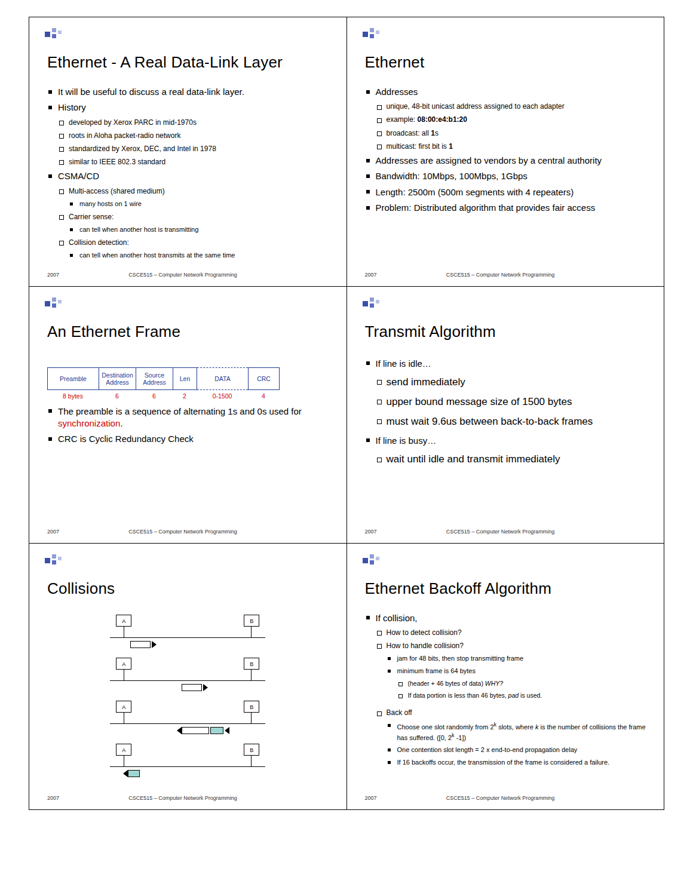Ethernet - A Real Data-Link Layer
It will be useful to discuss a real data-link layer.
History
developed by Xerox PARC in mid-1970s
roots in Aloha packet-radio network
standardized by Xerox, DEC, and Intel in 1978
similar to IEEE 802.3 standard
CSMA/CD
Multi-access (shared medium)
many hosts on 1 wire
Carrier sense:
can tell when another host is transmitting
Collision detection:
can tell when another host transmits at the same time
2007 CSCE515 – Computer Network Programming
Ethernet
Addresses
unique, 48-bit unicast address assigned to each adapter
example: 08:00:e4:b1:20
broadcast: all 1s
multicast: first bit is 1
Addresses are assigned to vendors by a central authority
Bandwidth: 10Mbps, 100Mbps, 1Gbps
Length: 2500m (500m segments with 4 repeaters)
Problem: Distributed algorithm that provides fair access
2007 CSCE515 – Computer Network Programming
An Ethernet Frame
| Preamble | Destination Address | Source Address | Len | DATA | CRC |
8 bytes 6 6 2 0-1500 4
The preamble is a sequence of alternating 1s and 0s used for synchronization.
CRC is Cyclic Redundancy Check
2007 CSCE515 – Computer Network Programming
Transmit Algorithm
If line is idle…
send immediately
upper bound message size of 1500 bytes
must wait 9.6us between back-to-back frames
If line is busy…
wait until idle and transmit immediately
2007 CSCE515 – Computer Network Programming
Collisions
A
B
A
B
A
B
A
B
2007 CSCE515 – Computer Network Programming
Ethernet Backoff Algorithm
If collision,
How to detect collision?
How to handle collision?
jam for 48 bits, then stop transmitting frame
minimum frame is 64 bytes
(header + 46 bytes of data) WHY?
If data portion is less than 46 bytes, pad is used.
Back off
Choose one slot randomly from 2k slots, where k is the number of collisions the frame has suffered. ([0, 2k -1])
One contention slot length = 2 x end-to-end propagation delay
If 16 backoffs occur, the transmission of the frame is considered a failure.
2007 CSCE515 – Computer Network Programming